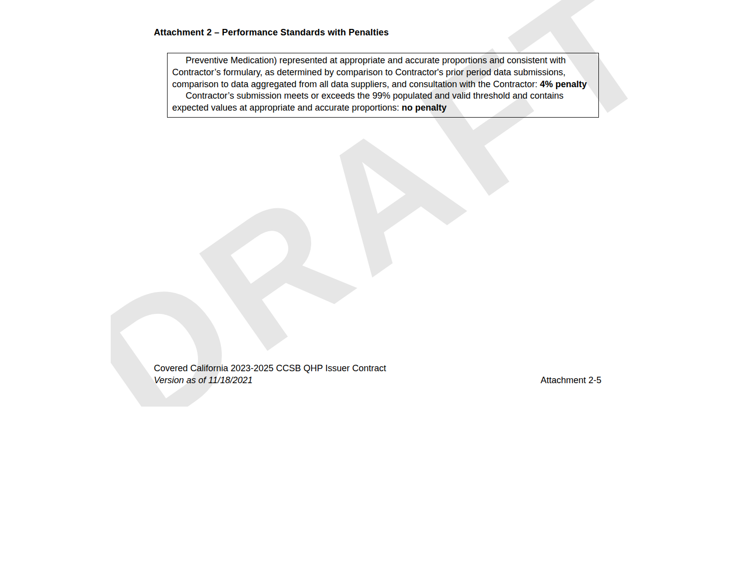DRAFT
Attachment 2 – Performance Standards with Penalties
Preventive Medication) represented at appropriate and accurate proportions and consistent with Contractor’s formulary, as determined by comparison to Contractor's prior period data submissions, comparison to data aggregated from all data suppliers, and consultation with the Contractor: 4% penalty
Contractor’s submission meets or exceeds the 99% populated and valid threshold and contains expected values at appropriate and accurate proportions: no penalty
Covered California 2023-2025 CCSB QHP Issuer Contract
Version as of 11/18/2021
Attachment 2-5